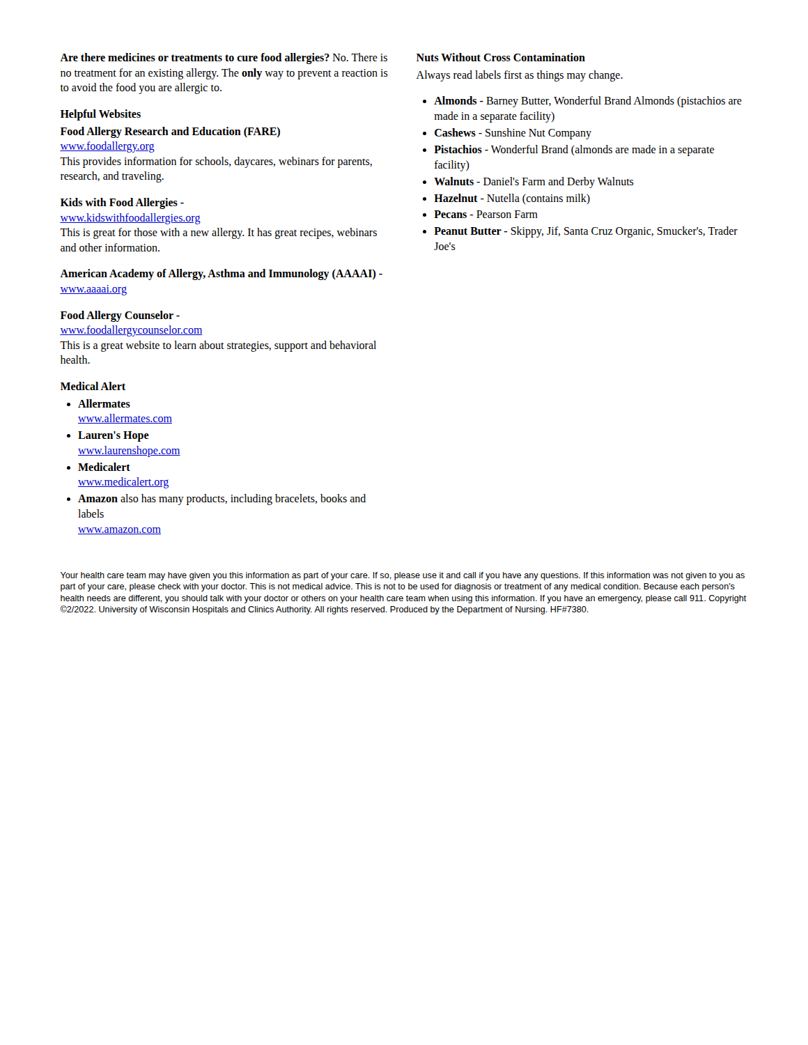Are there medicines or treatments to cure food allergies? No. There is no treatment for an existing allergy. The only way to prevent a reaction is to avoid the food you are allergic to.
Helpful Websites
Food Allergy Research and Education (FARE)
www.foodallergy.org
This provides information for schools, daycares, webinars for parents, research, and traveling.
Kids with Food Allergies -
www.kidswithfoodallergies.org
This is great for those with a new allergy. It has great recipes, webinars and other information.
American Academy of Allergy, Asthma and Immunology (AAAAI) -
www.aaaai.org
Food Allergy Counselor -
www.foodallergycounselor.com
This is a great website to learn about strategies, support and behavioral health.
Medical Alert
Allermates
www.allermates.com
Lauren's Hope
www.laurenshope.com
Medicalert
www.medicalert.org
Amazon also has many products, including bracelets, books and labels
www.amazon.com
Nuts Without Cross Contamination
Always read labels first as things may change.
Almonds - Barney Butter, Wonderful Brand Almonds (pistachios are made in a separate facility)
Cashews - Sunshine Nut Company
Pistachios - Wonderful Brand (almonds are made in a separate facility)
Walnuts - Daniel's Farm and Derby Walnuts
Hazelnut - Nutella (contains milk)
Pecans - Pearson Farm
Peanut Butter - Skippy, Jif, Santa Cruz Organic, Smucker's, Trader Joe's
Your health care team may have given you this information as part of your care. If so, please use it and call if you have any questions. If this information was not given to you as part of your care, please check with your doctor. This is not medical advice. This is not to be used for diagnosis or treatment of any medical condition. Because each person's health needs are different, you should talk with your doctor or others on your health care team when using this information. If you have an emergency, please call 911. Copyright ©2/2022. University of Wisconsin Hospitals and Clinics Authority. All rights reserved. Produced by the Department of Nursing. HF#7380.